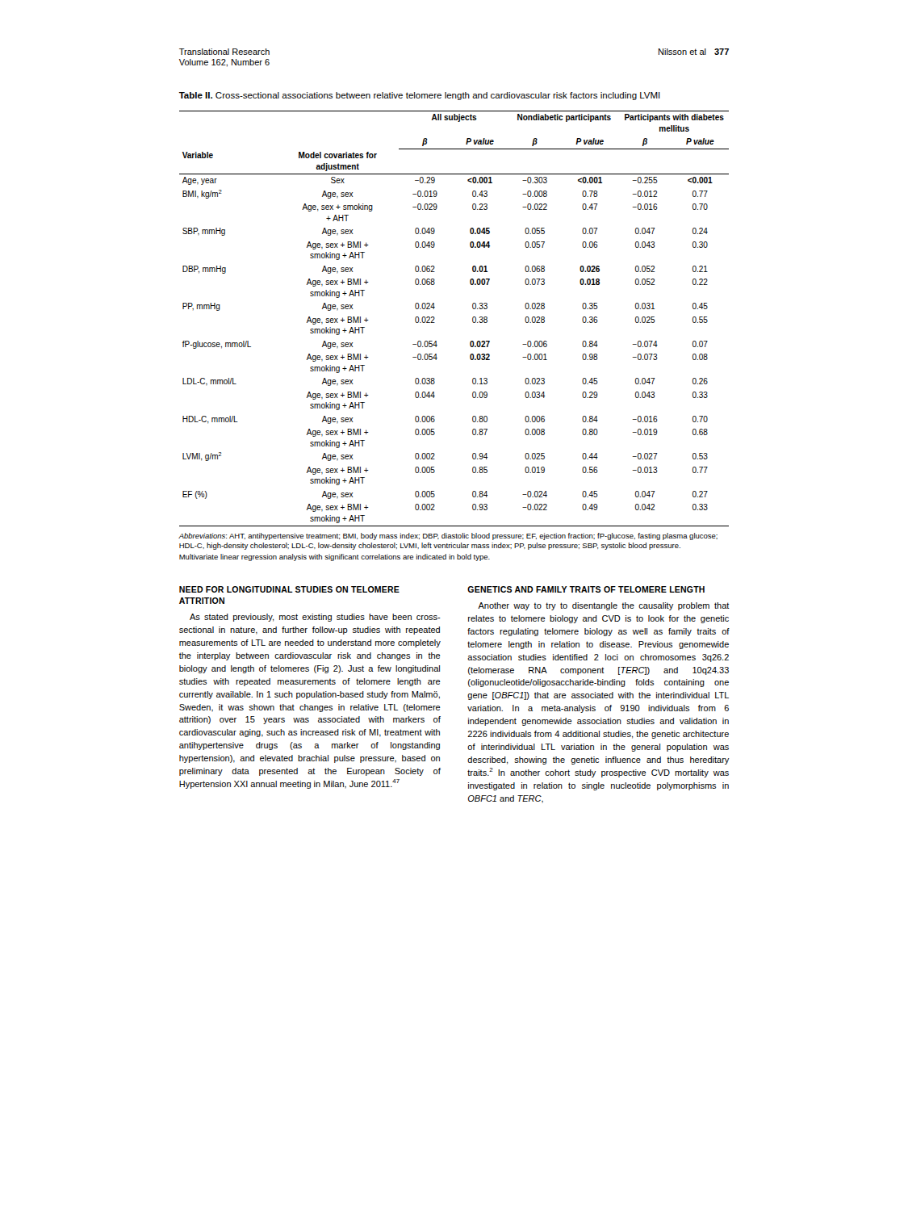Translational Research
Volume 162, Number 6
Nilsson et al377
Table II. Cross-sectional associations between relative telomere length and cardiovascular risk factors including LVMI
| | | All subjects | Nondiabetic participants | Participants with diabetes mellitus |
| --- | --- | --- | --- | --- |
| β | P value | β | P value | β | P value |
| Variable | Model covariates for adjustment | | | | | | |
| Age, year | Sex | −0.29 | <0.001 | −0.303 | <0.001 | −0.255 | <0.001 |
| BMI, kg/m 2 | Age, sex | −0.019 | 0.43 | −0.008 | 0.78 | −0.012 | 0.77 |
| | Age, sex + smoking + AHT | −0.029 | 0.23 | −0.022 | 0.47 | −0.016 | 0.70 |
| SBP, mmHg | Age, sex | 0.049 | 0.045 | 0.055 | 0.07 | 0.047 | 0.24 |
| | Age, sex + BMI + smoking + AHT | 0.049 | 0.044 | 0.057 | 0.06 | 0.043 | 0.30 |
| DBP, mmHg | Age, sex | 0.062 | 0.01 | 0.068 | 0.026 | 0.052 | 0.21 |
| | Age, sex + BMI + smoking + AHT | 0.068 | 0.007 | 0.073 | 0.018 | 0.052 | 0.22 |
| PP, mmHg | Age, sex | 0.024 | 0.33 | 0.028 | 0.35 | 0.031 | 0.45 |
| | Age, sex + BMI + smoking + AHT | 0.022 | 0.38 | 0.028 | 0.36 | 0.025 | 0.55 |
| fP-glucose, mmol/L | Age, sex | −0.054 | 0.027 | −0.006 | 0.84 | −0.074 | 0.07 |
| | Age, sex + BMI + smoking + AHT | −0.054 | 0.032 | −0.001 | 0.98 | −0.073 | 0.08 |
| LDL-C, mmol/L | Age, sex | 0.038 | 0.13 | 0.023 | 0.45 | 0.047 | 0.26 |
| | Age, sex + BMI + smoking + AHT | 0.044 | 0.09 | 0.034 | 0.29 | 0.043 | 0.33 |
| HDL-C, mmol/L | Age, sex | 0.006 | 0.80 | 0.006 | 0.84 | −0.016 | 0.70 |
| | Age, sex + BMI + smoking + AHT | 0.005 | 0.87 | 0.008 | 0.80 | −0.019 | 0.68 |
| LVMI, g/m 2 | Age, sex | 0.002 | 0.94 | 0.025 | 0.44 | −0.027 | 0.53 |
| | Age, sex + BMI + smoking + AHT | 0.005 | 0.85 | 0.019 | 0.56 | −0.013 | 0.77 |
| EF (%) | Age, sex | 0.005 | 0.84 | −0.024 | 0.45 | 0.047 | 0.27 |
| | Age, sex + BMI + smoking + AHT | 0.002 | 0.93 | −0.022 | 0.49 | 0.042 | 0.33 |
Abbreviations: AHT, antihypertensive treatment; BMI, body mass index; DBP, diastolic blood pressure; EF, ejection fraction; fP-glucose, fasting plasma glucose; HDL-C, high-density cholesterol; LDL-C, low-density cholesterol; LVMI, left ventricular mass index; PP, pulse pressure; SBP, systolic blood pressure.
Multivariate linear regression analysis with significant correlations are indicated in bold type.
Need for longitudinal studies on telomere attrition
As stated previously, most existing studies have been cross-sectional in nature, and further follow-up studies with repeated measurements of LTL are needed to understand more completely the interplay between cardiovascular risk and changes in the biology and length of telomeres (Fig 2). Just a few longitudinal studies with repeated measurements of telomere length are currently available. In 1 such population-based study from Malmö, Sweden, it was shown that changes in relative LTL (telomere attrition) over 15 years was associated with markers of cardiovascular aging, such as increased risk of MI, treatment with antihypertensive drugs (as a marker of longstanding hypertension), and elevated brachial pulse pressure, based on preliminary data presented at the European Society of Hypertension XXI annual meeting in Milan, June 2011.47
Genetics and family traits of telomere length
Another way to try to disentangle the causality problem that relates to telomere biology and CVD is to look for the genetic factors regulating telomere biology as well as family traits of telomere length in relation to disease. Previous genomewide association studies identified 2 loci on chromosomes 3q26.2 (telomerase RNA component [TERC]) and 10q24.33 (oligonucleotide/oligosaccharide-binding folds containing one gene [OBFC1]) that are associated with the interindividual LTL variation. In a meta-analysis of 9190 individuals from 6 independent genomewide association studies and validation in 2226 individuals from 4 additional studies, the genetic architecture of interindividual LTL variation in the general population was described, showing the genetic influence and thus hereditary traits.2 In another cohort study prospective CVD mortality was investigated in relation to single nucleotide polymorphisms in OBFC1 and TERC,